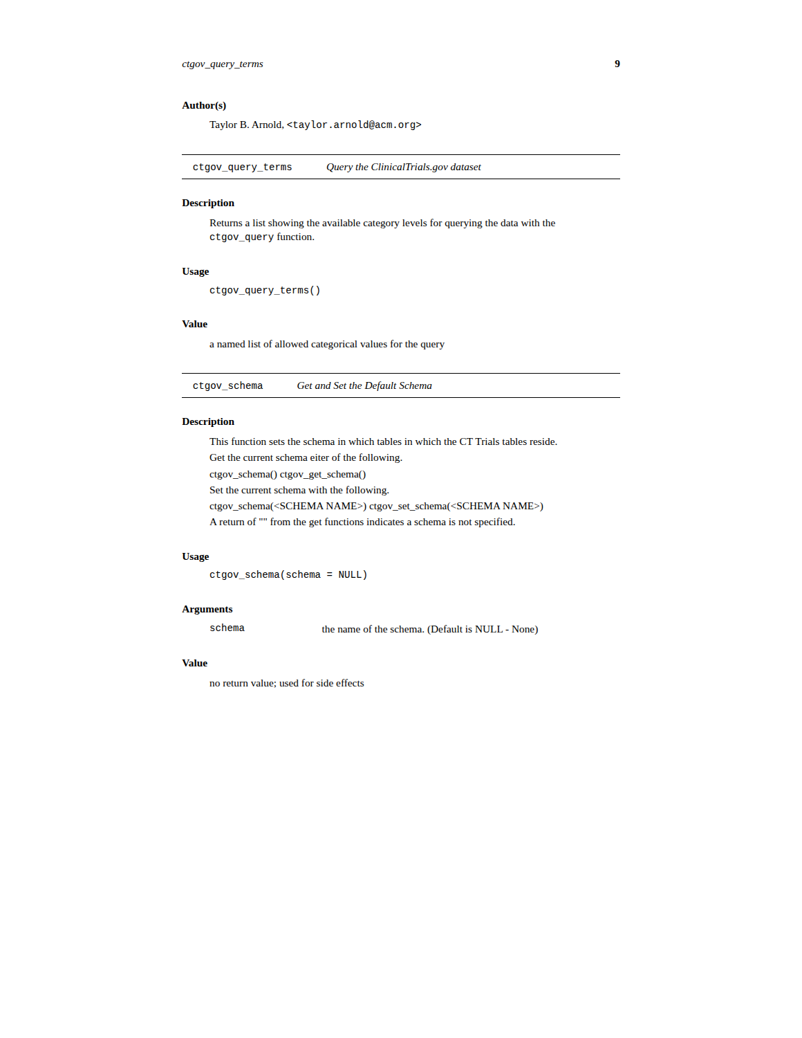ctgov_query_terms 9
Author(s)
Taylor B. Arnold, <taylor.arnold@acm.org>
ctgov_query_terms Query the ClinicalTrials.gov dataset
Description
Returns a list showing the available category levels for querying the data with the ctgov_query function.
Usage
ctgov_query_terms()
Value
a named list of allowed categorical values for the query
ctgov_schema Get and Set the Default Schema
Description
This function sets the schema in which tables in which the CT Trials tables reside.
Get the current schema eiter of the following.
ctgov_schema() ctgov_get_schema()
Set the current schema with the following.
ctgov_schema(<SCHEMA NAME>) ctgov_set_schema(<SCHEMA NAME>)
A return of "" from the get functions indicates a schema is not specified.
Usage
ctgov_schema(schema = NULL)
Arguments
schema
the name of the schema. (Default is NULL - None)
Value
no return value; used for side effects